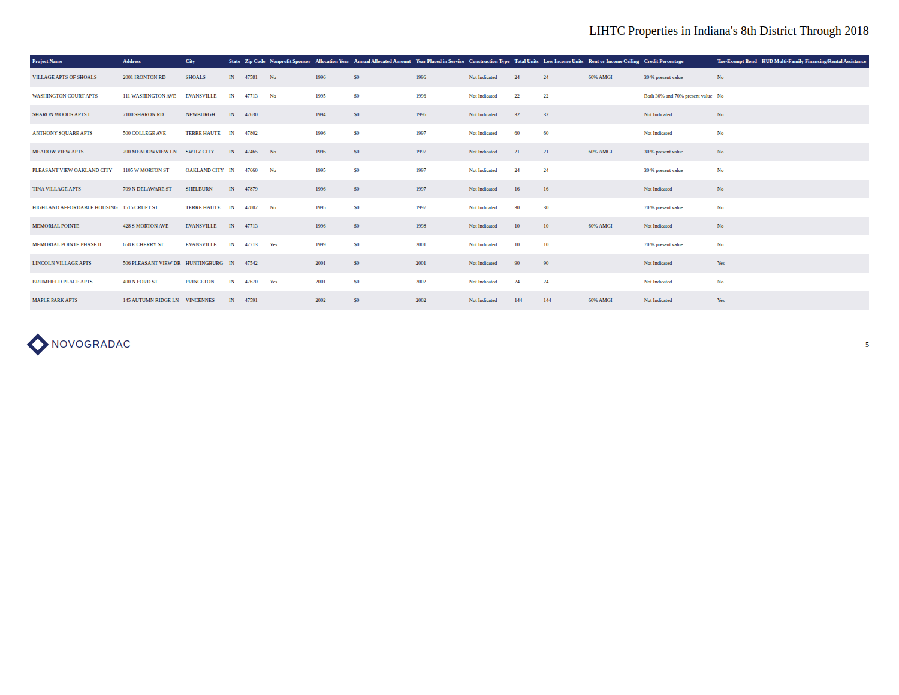LIHTC Properties in Indiana's 8th District Through 2018
| Project Name | Address | City | State | Zip Code | Nonprofit Sponsor | Allocation Year | Annual Allocated Amount | Year Placed in Service | Construction Type | Total Units | Low Income Units | Rent or Income Ceiling | Credit Percentage | Tax-Exempt Bond | HUD Multi-Family Financing/Rental Assistance |
| --- | --- | --- | --- | --- | --- | --- | --- | --- | --- | --- | --- | --- | --- | --- | --- |
| VILLAGE APTS OF SHOALS | 2001 IRONTON RD | SHOALS | IN | 47581 | No | 1996 | $0 | 1996 | Not Indicated | 24 | 24 | 60% AMGI | 30 % present value | No | |
| WASHINGTON COURT APTS | 111 WASHINGTON AVE | EVANSVILLE | IN | 47713 | No | 1995 | $0 | 1996 | Not Indicated | 22 | 22 | | Both 30% and 70% present value | No | |
| SHARON WOODS APTS I | 7100 SHARON RD | NEWBURGH | IN | 47630 | | 1994 | $0 | 1996 | Not Indicated | 32 | 32 | | Not Indicated | No | |
| ANTHONY SQUARE APTS | 500 COLLEGE AVE | TERRE HAUTE | IN | 47802 | | 1996 | $0 | 1997 | Not Indicated | 60 | 60 | | Not Indicated | No | |
| MEADOW VIEW APTS | 200 MEADOWVIEW LN | SWITZ CITY | IN | 47465 | No | 1996 | $0 | 1997 | Not Indicated | 21 | 21 | 60% AMGI | 30 % present value | No | |
| PLEASANT VIEW OAKLAND CITY | 1105 W MORTON ST | OAKLAND CITY | IN | 47660 | No | 1995 | $0 | 1997 | Not Indicated | 24 | 24 | | 30 % present value | No | |
| TINA VILLAGE APTS | 709 N DELAWARE ST | SHELBURN | IN | 47879 | | 1996 | $0 | 1997 | Not Indicated | 16 | 16 | | Not Indicated | No | |
| HIGHLAND AFFORDABLE HOUSING | 1515 CRUFT ST | TERRE HAUTE | IN | 47802 | No | 1995 | $0 | 1997 | Not Indicated | 30 | 30 | | 70 % present value | No | |
| MEMORIAL POINTE | 428 S MORTON AVE | EVANSVILLE | IN | 47713 | | 1996 | $0 | 1998 | Not Indicated | 10 | 10 | 60% AMGI | Not Indicated | No | |
| MEMORIAL POINTE PHASE II | 658 E CHERRY ST | EVANSVILLE | IN | 47713 | Yes | 1999 | $0 | 2001 | Not Indicated | 10 | 10 | | 70 % present value | No | |
| LINCOLN VILLAGE APTS | 506 PLEASANT VIEW DR | HUNTINGBURG | IN | 47542 | | 2001 | $0 | 2001 | Not Indicated | 90 | 90 | | Not Indicated | Yes | |
| BRUMFIELD PLACE APTS | 400 N FORD ST | PRINCETON | IN | 47670 | Yes | 2001 | $0 | 2002 | Not Indicated | 24 | 24 | | Not Indicated | No | |
| MAPLE PARK APTS | 145 AUTUMN RIDGE LN | VINCENNES | IN | 47591 | | 2002 | $0 | 2002 | Not Indicated | 144 | 144 | 60% AMGI | Not Indicated | Yes | |
NOVOGRADAC..
5